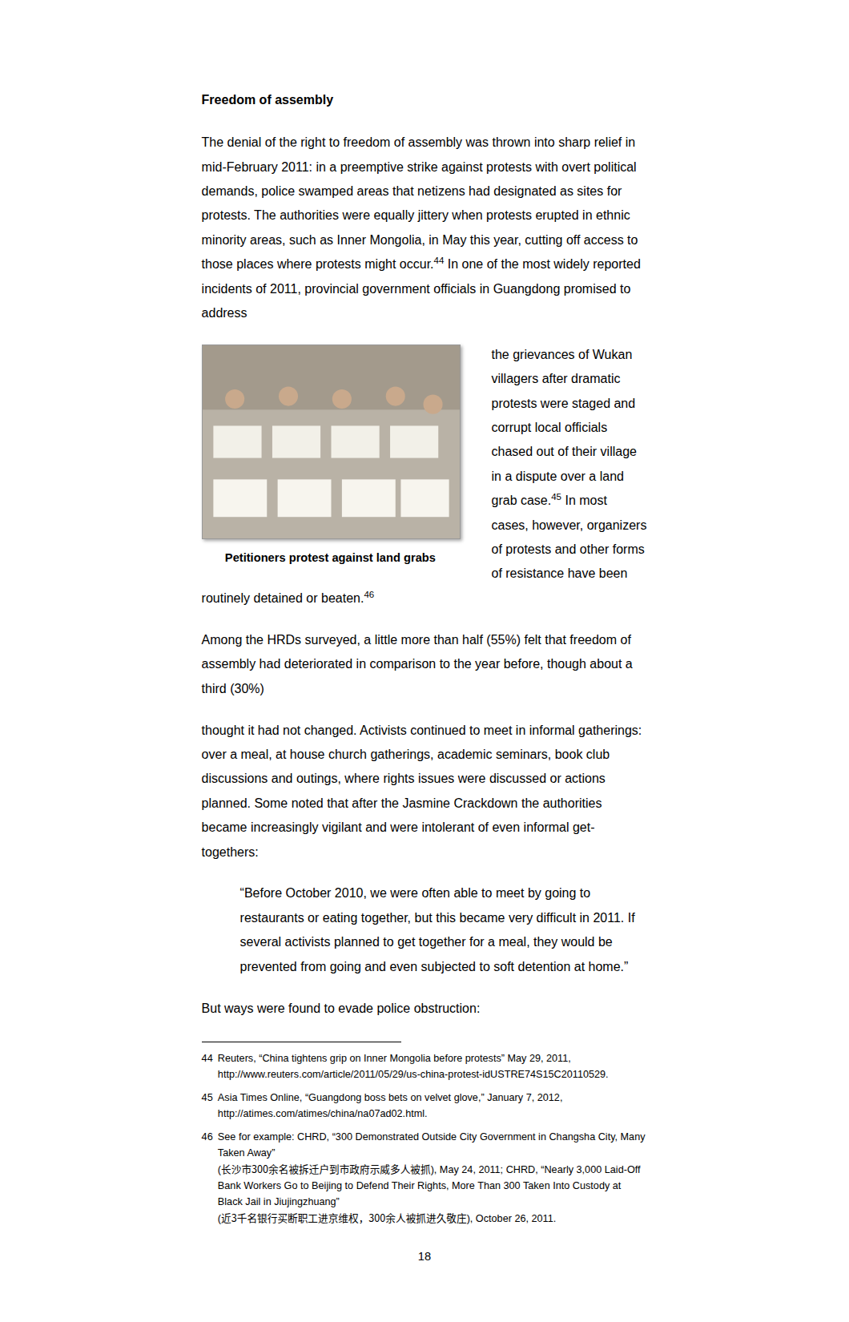Freedom of assembly
The denial of the right to freedom of assembly was thrown into sharp relief in mid-February 2011: in a preemptive strike against protests with overt political demands, police swamped areas that netizens had designated as sites for protests. The authorities were equally jittery when protests erupted in ethnic minority areas, such as Inner Mongolia, in May this year, cutting off access to those places where protests might occur.44 In one of the most widely reported incidents of 2011, provincial government officials in Guangdong promised to address
Petitioners protest against land grabs
the grievances of Wukan villagers after dramatic protests were staged and corrupt local officials chased out of their village in a dispute over a land grab case.45 In most cases, however, organizers of protests and other forms of resistance have been routinely detained or beaten.46
Among the HRDs surveyed, a little more than half (55%) felt that freedom of assembly had deteriorated in comparison to the year before, though about a third (30%)
thought it had not changed. Activists continued to meet in informal gatherings: over a meal, at house church gatherings, academic seminars, book club discussions and outings, where rights issues were discussed or actions planned. Some noted that after the Jasmine Crackdown the authorities became increasingly vigilant and were intolerant of even informal get-togethers:
“Before October 2010, we were often able to meet by going to restaurants or eating together, but this became very difficult in 2011. If several activists planned to get together for a meal, they would be prevented from going and even subjected to soft detention at home.”
But ways were found to evade police obstruction:
44 Reuters, “China tightens grip on Inner Mongolia before protests” May 29, 2011,
http://www.reuters.com/article/2011/05/29/us-china-protest-idUSTRE74S15C20110529.
45 Asia Times Online, “Guangdong boss bets on velvet glove,” January 7, 2012,
http://atimes.com/atimes/china/na07ad02.html.
46 See for example: CHRD, “300 Demonstrated Outside City Government in Changsha City, Many Taken Away”
(长沙市300余名被拆迁户到市政府示威多人被抓), May 24, 2011; CHRD, “Nearly 3,000 Laid-Off Bank Workers Go to Beijing to Defend Their Rights, More Than 300 Taken Into Custody at Black Jail in Jiujingzhuang”
(近3千名银行买断职工进京维权，300余人被抓进久敬庄), October 26, 2011.
18